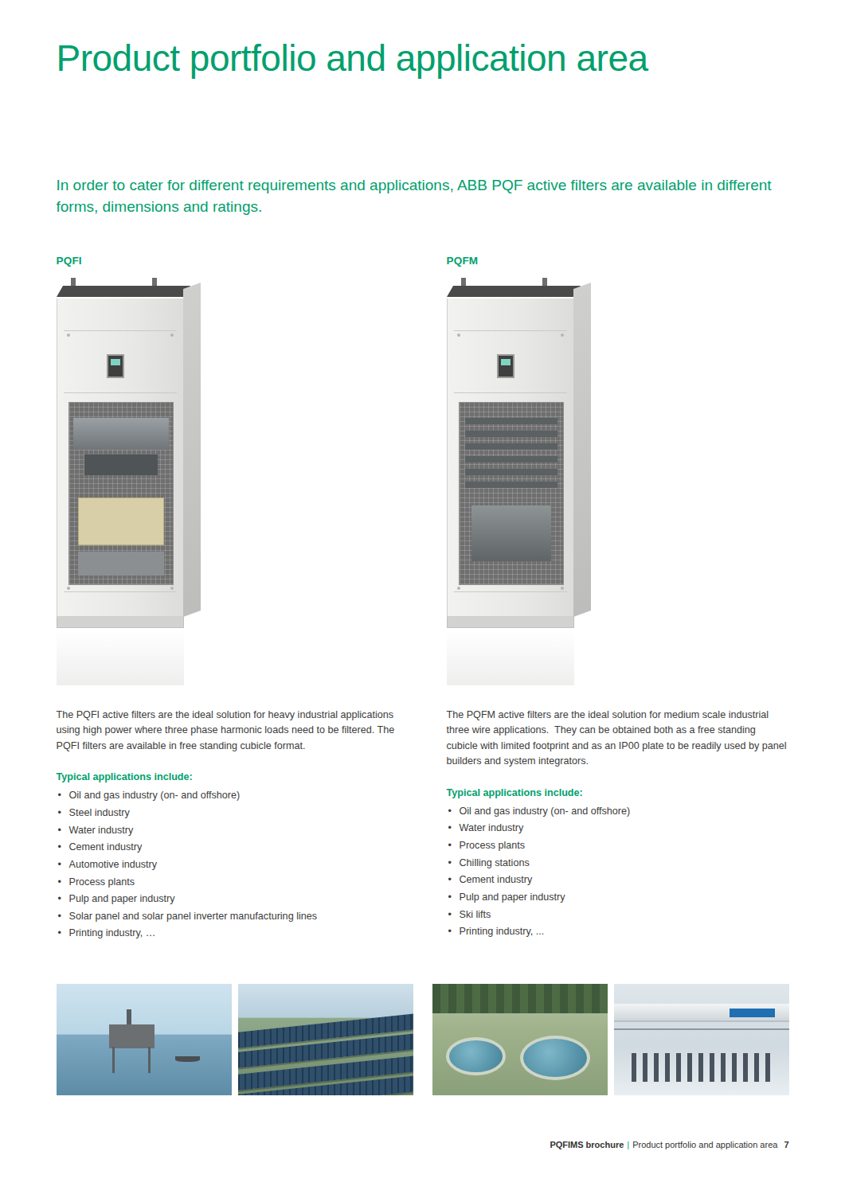Product portfolio and application area
In order to cater for different requirements and applications, ABB PQF active filters are available in different forms, dimensions and ratings.
PQFI
The PQFI active filters are the ideal solution for heavy industrial applications using high power where three phase harmonic loads need to be filtered. The PQFI filters are available in free standing cubicle format.
Typical applications include:
Oil and gas industry (on- and offshore)
Steel industry
Water industry
Cement industry
Automotive industry
Process plants
Pulp and paper industry
Solar panel and solar panel inverter manufacturing lines
Printing industry, …
PQFM
The PQFM active filters are the ideal solution for medium scale industrial three wire applications. They can be obtained both as a free standing cubicle with limited footprint and as an IP00 plate to be readily used by panel builders and system integrators.
Typical applications include:
Oil and gas industry (on- and offshore)
Water industry
Process plants
Chilling stations
Cement industry
Pulp and paper industry
Ski lifts
Printing industry, ...
PQFIMS brochure|Product portfolio and application area7